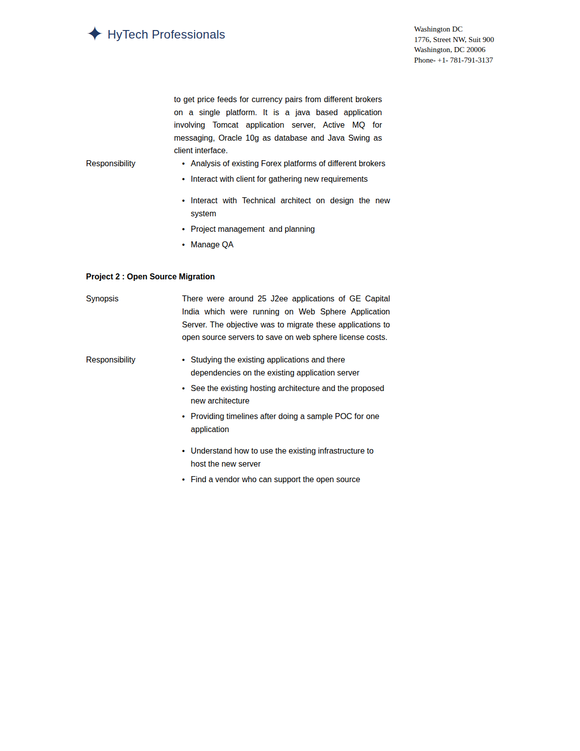✦ HyTech Professionals
Washington DC
1776, Street NW, Suit 900
Washington, DC 20006
Phone- +1- 781-791-3137
to get price feeds for currency pairs from different brokers on a single platform. It is a java based application involving Tomcat application server, Active MQ for messaging, Oracle 10g as database and Java Swing as client interface.
Responsibility
Analysis of existing Forex platforms of different brokers
Interact with client for gathering new requirements
Interact with Technical architect on design the new system
Project management and planning
Manage QA
Project 2 : Open Source Migration
Synopsis
There were around 25 J2ee applications of GE Capital India which were running on Web Sphere Application Server. The objective was to migrate these applications to open source servers to save on web sphere license costs.
Responsibility
Studying the existing applications and there dependencies on the existing application server
See the existing hosting architecture and the proposed new architecture
Providing timelines after doing a sample POC for one application
Understand how to use the existing infrastructure to host the new server
Find a vendor who can support the open source